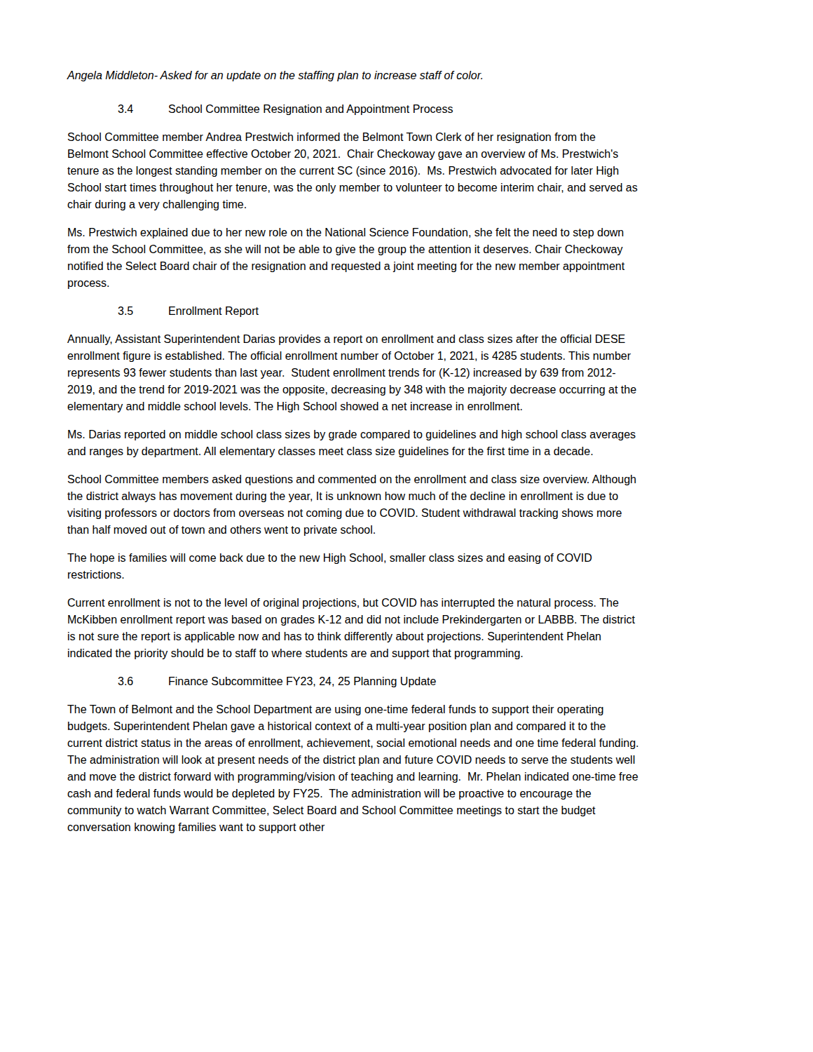Angela Middleton- Asked for an update on the staffing plan to increase staff of color.
3.4 School Committee Resignation and Appointment Process
School Committee member Andrea Prestwich informed the Belmont Town Clerk of her resignation from the Belmont School Committee effective October 20, 2021. Chair Checkoway gave an overview of Ms. Prestwich's tenure as the longest standing member on the current SC (since 2016). Ms. Prestwich advocated for later High School start times throughout her tenure, was the only member to volunteer to become interim chair, and served as chair during a very challenging time.
Ms. Prestwich explained due to her new role on the National Science Foundation, she felt the need to step down from the School Committee, as she will not be able to give the group the attention it deserves. Chair Checkoway notified the Select Board chair of the resignation and requested a joint meeting for the new member appointment process.
3.5 Enrollment Report
Annually, Assistant Superintendent Darias provides a report on enrollment and class sizes after the official DESE enrollment figure is established. The official enrollment number of October 1, 2021, is 4285 students. This number represents 93 fewer students than last year. Student enrollment trends for (K-12) increased by 639 from 2012-2019, and the trend for 2019-2021 was the opposite, decreasing by 348 with the majority decrease occurring at the elementary and middle school levels. The High School showed a net increase in enrollment.
Ms. Darias reported on middle school class sizes by grade compared to guidelines and high school class averages and ranges by department. All elementary classes meet class size guidelines for the first time in a decade.
School Committee members asked questions and commented on the enrollment and class size overview. Although the district always has movement during the year, It is unknown how much of the decline in enrollment is due to visiting professors or doctors from overseas not coming due to COVID. Student withdrawal tracking shows more than half moved out of town and others went to private school.
The hope is families will come back due to the new High School, smaller class sizes and easing of COVID restrictions.
Current enrollment is not to the level of original projections, but COVID has interrupted the natural process. The McKibben enrollment report was based on grades K-12 and did not include Prekindergarten or LABBB. The district is not sure the report is applicable now and has to think differently about projections. Superintendent Phelan indicated the priority should be to staff to where students are and support that programming.
3.6 Finance Subcommittee FY23, 24, 25 Planning Update
The Town of Belmont and the School Department are using one-time federal funds to support their operating budgets. Superintendent Phelan gave a historical context of a multi-year position plan and compared it to the current district status in the areas of enrollment, achievement, social emotional needs and one time federal funding. The administration will look at present needs of the district plan and future COVID needs to serve the students well and move the district forward with programming/vision of teaching and learning. Mr. Phelan indicated one-time free cash and federal funds would be depleted by FY25. The administration will be proactive to encourage the community to watch Warrant Committee, Select Board and School Committee meetings to start the budget conversation knowing families want to support other